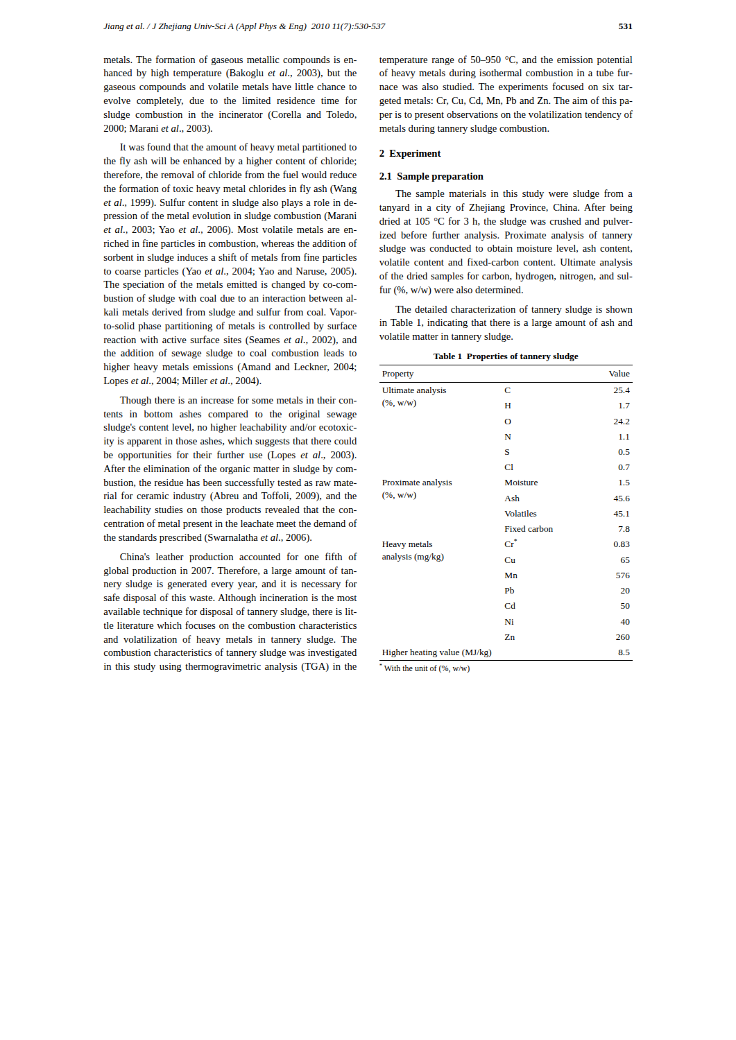Jiang et al. / J Zhejiang Univ-Sci A (Appl Phys & Eng) 2010 11(7):530-537 531
metals. The formation of gaseous metallic compounds is enhanced by high temperature (Bakoglu et al., 2003), but the gaseous compounds and volatile metals have little chance to evolve completely, due to the limited residence time for sludge combustion in the incinerator (Corella and Toledo, 2000; Marani et al., 2003).
It was found that the amount of heavy metal partitioned to the fly ash will be enhanced by a higher content of chloride; therefore, the removal of chloride from the fuel would reduce the formation of toxic heavy metal chlorides in fly ash (Wang et al., 1999). Sulfur content in sludge also plays a role in depression of the metal evolution in sludge combustion (Marani et al., 2003; Yao et al., 2006). Most volatile metals are enriched in fine particles in combustion, whereas the addition of sorbent in sludge induces a shift of metals from fine particles to coarse particles (Yao et al., 2004; Yao and Naruse, 2005). The speciation of the metals emitted is changed by co-combustion of sludge with coal due to an interaction between alkali metals derived from sludge and sulfur from coal. Vapor-to-solid phase partitioning of metals is controlled by surface reaction with active surface sites (Seames et al., 2002), and the addition of sewage sludge to coal combustion leads to higher heavy metals emissions (Amand and Leckner, 2004; Lopes et al., 2004; Miller et al., 2004).
Though there is an increase for some metals in their contents in bottom ashes compared to the original sewage sludge's content level, no higher leachability and/or ecotoxicity is apparent in those ashes, which suggests that there could be opportunities for their further use (Lopes et al., 2003). After the elimination of the organic matter in sludge by combustion, the residue has been successfully tested as raw material for ceramic industry (Abreu and Toffoli, 2009), and the leachability studies on those products revealed that the concentration of metal present in the leachate meet the demand of the standards prescribed (Swarnalatha et al., 2006).
China's leather production accounted for one fifth of global production in 2007. Therefore, a large amount of tannery sludge is generated every year, and it is necessary for safe disposal of this waste. Although incineration is the most available technique for disposal of tannery sludge, there is little literature which focuses on the combustion characteristics and volatilization of heavy metals in tannery sludge. The combustion characteristics of tannery sludge was investigated in this study using thermogravimetric analysis (TGA) in the temperature range of 50–950 °C, and the emission potential of heavy metals during isothermal combustion in a tube furnace was also studied. The experiments focused on six targeted metals: Cr, Cu, Cd, Mn, Pb and Zn. The aim of this paper is to present observations on the volatilization tendency of metals during tannery sludge combustion.
2 Experiment
2.1 Sample preparation
The sample materials in this study were sludge from a tanyard in a city of Zhejiang Province, China. After being dried at 105 °C for 3 h, the sludge was crushed and pulverized before further analysis. Proximate analysis of tannery sludge was conducted to obtain moisture level, ash content, volatile content and fixed-carbon content. Ultimate analysis of the dried samples for carbon, hydrogen, nitrogen, and sulfur (%, w/w) were also determined.
The detailed characterization of tannery sludge is shown in Table 1, indicating that there is a large amount of ash and volatile matter in tannery sludge.
Table 1 Properties of tannery sludge
| Property | Value |
| --- | --- |
| Ultimate analysis (%, w/w) | C | 25.4 |
| H | 1.7 |
| O | 24.2 |
| N | 1.1 |
| S | 0.5 |
| Cl | 0.7 |
| Proximate analysis (%, w/w) | Moisture | 1.5 |
| Ash | 45.6 |
| Volatiles | 45.1 |
| Fixed carbon | 7.8 |
| Heavy metals analysis (mg/kg) | Cr * | 0.83 |
| Cu | 65 |
| Mn | 576 |
| Pb | 20 |
| Cd | 50 |
| Ni | 40 |
| Zn | 260 |
| Higher heating value (MJ/kg) | 8.5 |
* With the unit of (%, w/w)